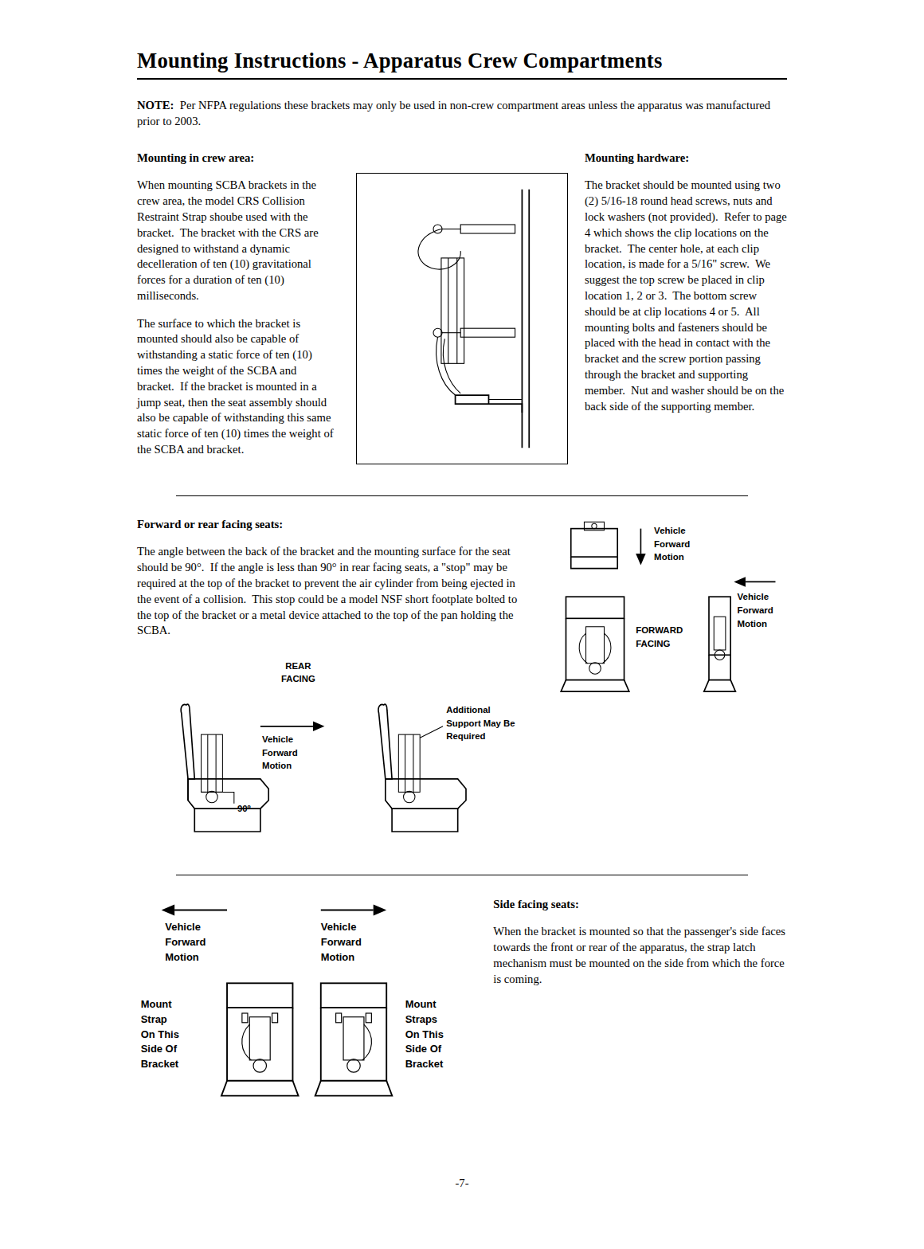Mounting Instructions - Apparatus Crew Compartments
NOTE: Per NFPA regulations these brackets may only be used in non-crew compartment areas unless the apparatus was manufactured prior to 2003.
Mounting in crew area:
When mounting SCBA brackets in the crew area, the model CRS Collision Restraint Strap shoube used with the bracket. The bracket with the CRS are designed to withstand a dynamic decelleration of ten (10) gravitational forces for a duration of ten (10) milliseconds.
The surface to which the bracket is mounted should also be capable of withstanding a static force of ten (10) times the weight of the SCBA and bracket. If the bracket is mounted in a jump seat, then the seat assembly should also be capable of withstanding this same static force of ten (10) times the weight of the SCBA and bracket.
Mounting hardware:
The bracket should be mounted using two (2) 5/16-18 round head screws, nuts and lock washers (not provided). Refer to page 4 which shows the clip locations on the bracket. The center hole, at each clip location, is made for a 5/16" screw. We suggest the top screw be placed in clip location 1, 2 or 3. The bottom screw should be at clip locations 4 or 5. All mounting bolts and fasteners should be placed with the head in contact with the bracket and the screw portion passing through the bracket and supporting member. Nut and washer should be on the back side of the supporting member.
Forward or rear facing seats:
The angle between the back of the bracket and the mounting surface for the seat should be 90°. If the angle is less than 90° in rear facing seats, a "stop" may be required at the top of the bracket to prevent the air cylinder from being ejected in the event of a collision. This stop could be a model NSF short footplate bolted to the top of the bracket or a metal device attached to the top of the pan holding the SCBA.
REAR FACING 90º Vehicle Forward Motion Additional Support May Be Required
Vehicle Forward Motion FORWARD FACING Vehicle Forward Motion
Vehicle Forward Motion Vehicle Forward Motion Mount Strap On This Side Of Bracket Mount Straps On This Side Of Bracket
Side facing seats:
When the bracket is mounted so that the passenger's side faces towards the front or rear of the apparatus, the strap latch mechanism must be mounted on the side from which the force is coming.
-7-